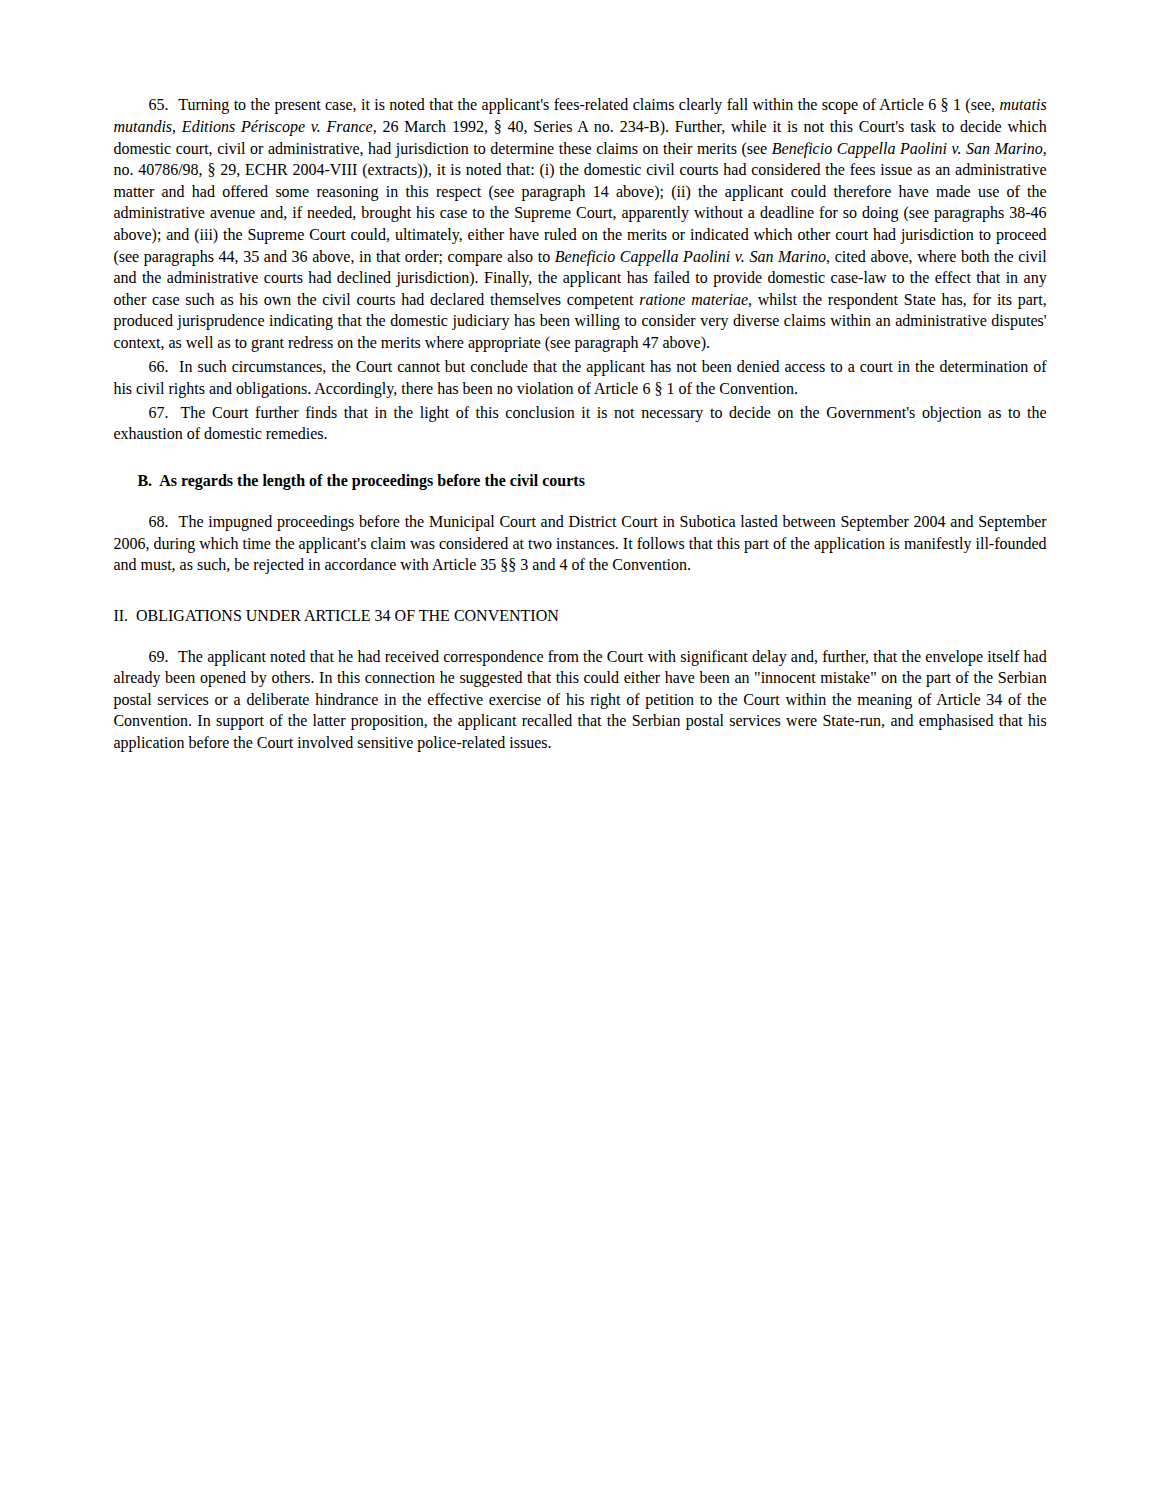65. Turning to the present case, it is noted that the applicant's fees-related claims clearly fall within the scope of Article 6 § 1 (see, mutatis mutandis, Editions Périscope v. France, 26 March 1992, § 40, Series A no. 234-B). Further, while it is not this Court's task to decide which domestic court, civil or administrative, had jurisdiction to determine these claims on their merits (see Beneficio Cappella Paolini v. San Marino, no. 40786/98, § 29, ECHR 2004-VIII (extracts)), it is noted that: (i) the domestic civil courts had considered the fees issue as an administrative matter and had offered some reasoning in this respect (see paragraph 14 above); (ii) the applicant could therefore have made use of the administrative avenue and, if needed, brought his case to the Supreme Court, apparently without a deadline for so doing (see paragraphs 38-46 above); and (iii) the Supreme Court could, ultimately, either have ruled on the merits or indicated which other court had jurisdiction to proceed (see paragraphs 44, 35 and 36 above, in that order; compare also to Beneficio Cappella Paolini v. San Marino, cited above, where both the civil and the administrative courts had declined jurisdiction). Finally, the applicant has failed to provide domestic case-law to the effect that in any other case such as his own the civil courts had declared themselves competent ratione materiae, whilst the respondent State has, for its part, produced jurisprudence indicating that the domestic judiciary has been willing to consider very diverse claims within an administrative disputes' context, as well as to grant redress on the merits where appropriate (see paragraph 47 above).
66. In such circumstances, the Court cannot but conclude that the applicant has not been denied access to a court in the determination of his civil rights and obligations. Accordingly, there has been no violation of Article 6 § 1 of the Convention.
67. The Court further finds that in the light of this conclusion it is not necessary to decide on the Government's objection as to the exhaustion of domestic remedies.
B. As regards the length of the proceedings before the civil courts
68. The impugned proceedings before the Municipal Court and District Court in Subotica lasted between September 2004 and September 2006, during which time the applicant's claim was considered at two instances. It follows that this part of the application is manifestly ill-founded and must, as such, be rejected in accordance with Article 35 §§ 3 and 4 of the Convention.
II. Obligations under Article 34 of the Convention
69. The applicant noted that he had received correspondence from the Court with significant delay and, further, that the envelope itself had already been opened by others. In this connection he suggested that this could either have been an "innocent mistake" on the part of the Serbian postal services or a deliberate hindrance in the effective exercise of his right of petition to the Court within the meaning of Article 34 of the Convention. In support of the latter proposition, the applicant recalled that the Serbian postal services were State-run, and emphasised that his application before the Court involved sensitive police-related issues.